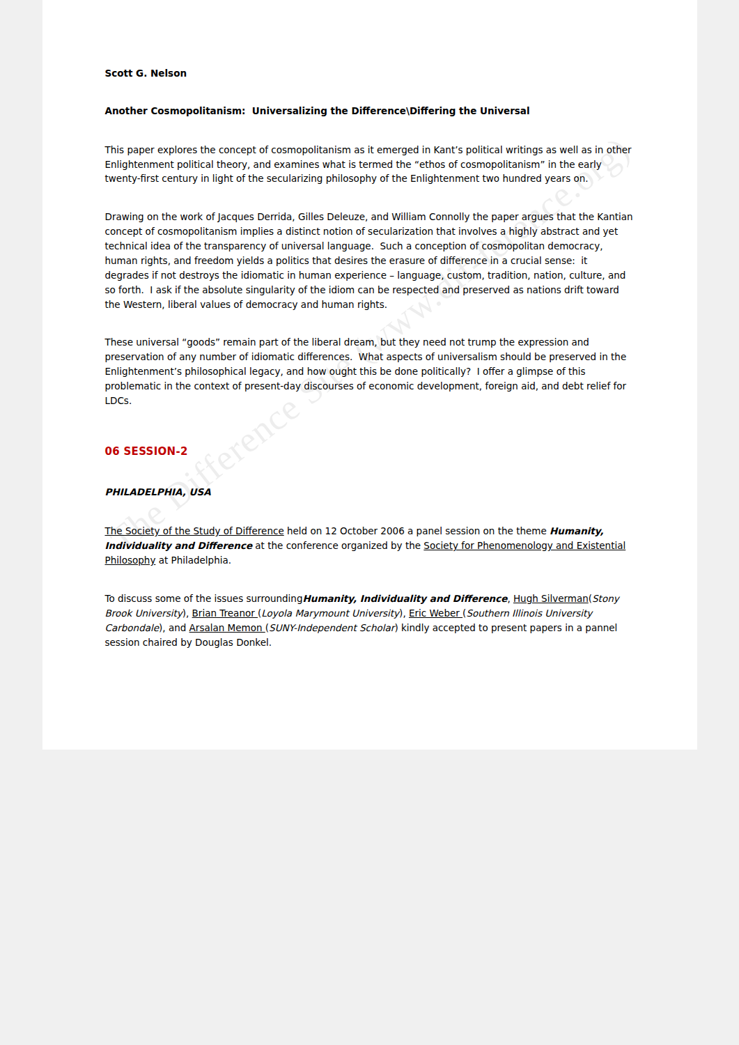The Difference Site (www.dif-ference.org)
Scott G. Nelson
Another Cosmopolitanism: Universalizing the Difference\Differing the Universal
This paper explores the concept of cosmopolitanism as it emerged in Kant’s political writings as well as in other Enlightenment political theory, and examines what is termed the “ethos of cosmopolitanism” in the early twenty-first century in light of the secularizing philosophy of the Enlightenment two hundred years on.
Drawing on the work of Jacques Derrida, Gilles Deleuze, and William Connolly the paper argues that the Kantian concept of cosmopolitanism implies a distinct notion of secularization that involves a highly abstract and yet technical idea of the transparency of universal language. Such a conception of cosmopolitan democracy, human rights, and freedom yields a politics that desires the erasure of difference in a crucial sense: it degrades if not destroys the idiomatic in human experience – language, custom, tradition, nation, culture, and so forth. I ask if the absolute singularity of the idiom can be respected and preserved as nations drift toward the Western, liberal values of democracy and human rights.
These universal “goods” remain part of the liberal dream, but they need not trump the expression and preservation of any number of idiomatic differences. What aspects of universalism should be preserved in the Enlightenment’s philosophical legacy, and how ought this be done politically? I offer a glimpse of this problematic in the context of present-day discourses of economic development, foreign aid, and debt relief for LDCs.
06 SESSION-2
PHILADELPHIA, USA
The Society of the Study of Difference held on 12 October 2006 a panel session on the theme Humanity, Individuality and Difference at the conference organized by the Society for Phenomenology and Existential Philosophy at Philadelphia.
To discuss some of the issues surroundingHumanity, Individuality and Difference, Hugh Silverman(Stony Brook University), Brian Treanor (Loyola Marymount University), Eric Weber (Southern Illinois University Carbondale), and Arsalan Memon (SUNY-Independent Scholar) kindly accepted to present papers in a pannel session chaired by Douglas Donkel.